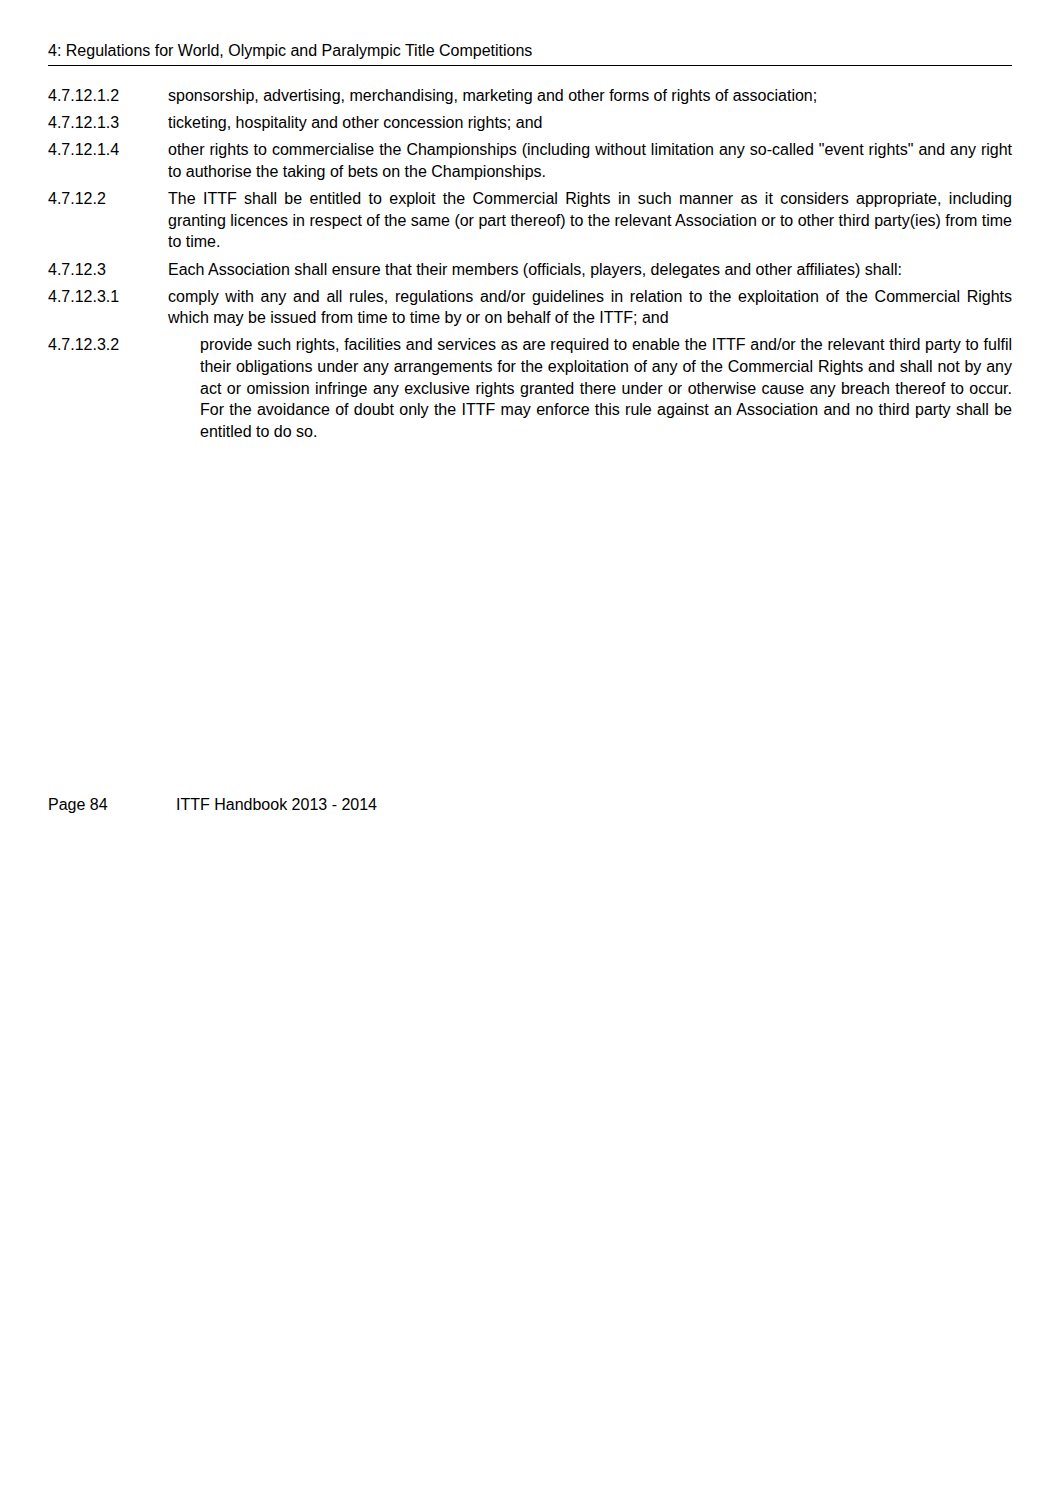4: Regulations for World, Olympic and Paralympic Title Competitions
4.7.12.1.2
sponsorship, advertising, merchandising, marketing and other forms of rights of association;
4.7.12.1.3
ticketing, hospitality and other concession rights; and
4.7.12.1.4
other rights to commercialise the Championships (including without limitation any so-called "event rights" and any right to authorise the taking of bets on the Championships.
4.7.12.2
The ITTF shall be entitled to exploit the Commercial Rights in such manner as it considers appropriate, including granting licences in respect of the same (or part thereof) to the relevant Association or to other third party(ies) from time to time.
4.7.12.3
Each Association shall ensure that their members (officials, players, delegates and other affiliates) shall:
4.7.12.3.1
comply with any and all rules, regulations and/or guidelines in relation to the exploitation of the Commercial Rights which may be issued from time to time by or on behalf of the ITTF; and
4.7.12.3.2
provide such rights, facilities and services as are required to enable the ITTF and/or the relevant third party to fulfil their obligations under any arrangements for the exploitation of any of the Commercial Rights and shall not by any act or omission infringe any exclusive rights granted there under or otherwise cause any breach thereof to occur. For the avoidance of doubt only the ITTF may enforce this rule against an Association and no third party shall be entitled to do so.
Page 84
ITTF Handbook 2013 - 2014